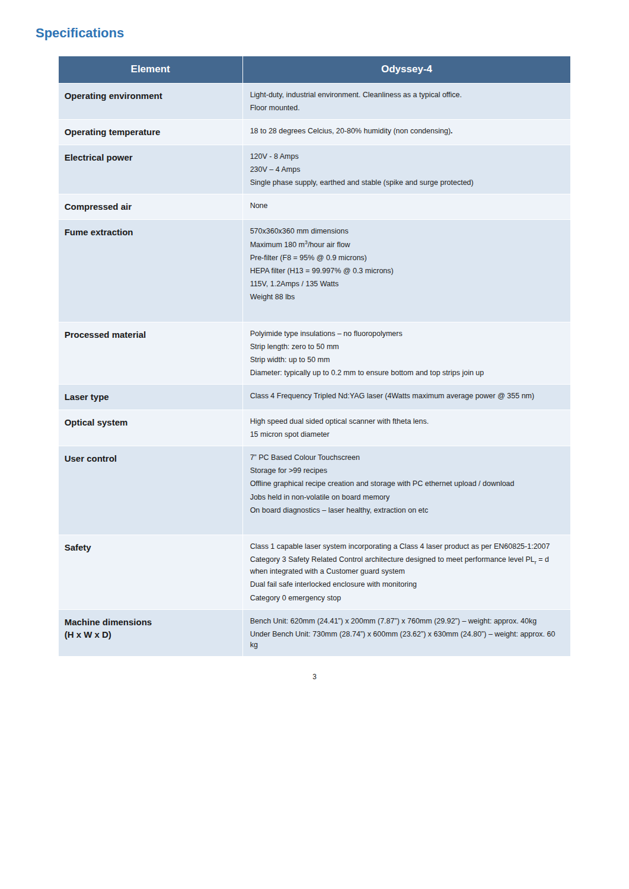Specifications
| Element | Odyssey-4 |
| --- | --- |
| Operating environment | Light-duty, industrial environment. Cleanliness as a typical office. Floor mounted. |
| Operating temperature | 18 to 28 degrees Celcius, 20-80% humidity (non condensing) . |
| Electrical power | 120V - 8 Amps 230V – 4 Amps Single phase supply, earthed and stable (spike and surge protected) |
| Compressed air | None |
| Fume extraction | 570x360x360 mm dimensions Maximum 180 m 3 /hour air flow Pre-filter (F8 = 95% @ 0.9 microns) HEPA filter (H13 = 99.997% @ 0.3 microns) 115V, 1.2Amps / 135 Watts Weight 88 lbs |
| Processed material | Polyimide type insulations – no fluoropolymers Strip length: zero to 50 mm Strip width: up to 50 mm Diameter: typically up to 0.2 mm to ensure bottom and top strips join up |
| Laser type | Class 4 Frequency Tripled Nd:YAG laser (4Watts maximum average power @ 355 nm) |
| Optical system | High speed dual sided optical scanner with ftheta lens. 15 micron spot diameter |
| User control | 7” PC Based Colour Touchscreen Storage for >99 recipes Offline graphical recipe creation and storage with PC ethernet upload / download Jobs held in non-volatile on board memory On board diagnostics – laser healthy, extraction on etc |
| Safety | Class 1 capable laser system incorporating a Class 4 laser product as per EN60825-1:2007 Category 3 Safety Related Control architecture designed to meet performance level PL r = d when integrated with a Customer guard system Dual fail safe interlocked enclosure with monitoring Category 0 emergency stop |
| Machine dimensions (H x W x D) | Bench Unit: 620mm (24.41”) x 200mm (7.87”) x 760mm (29.92”) – weight: approx. 40kg Under Bench Unit: 730mm (28.74”) x 600mm (23.62”) x 630mm (24.80”) – weight: approx. 60 kg |
3